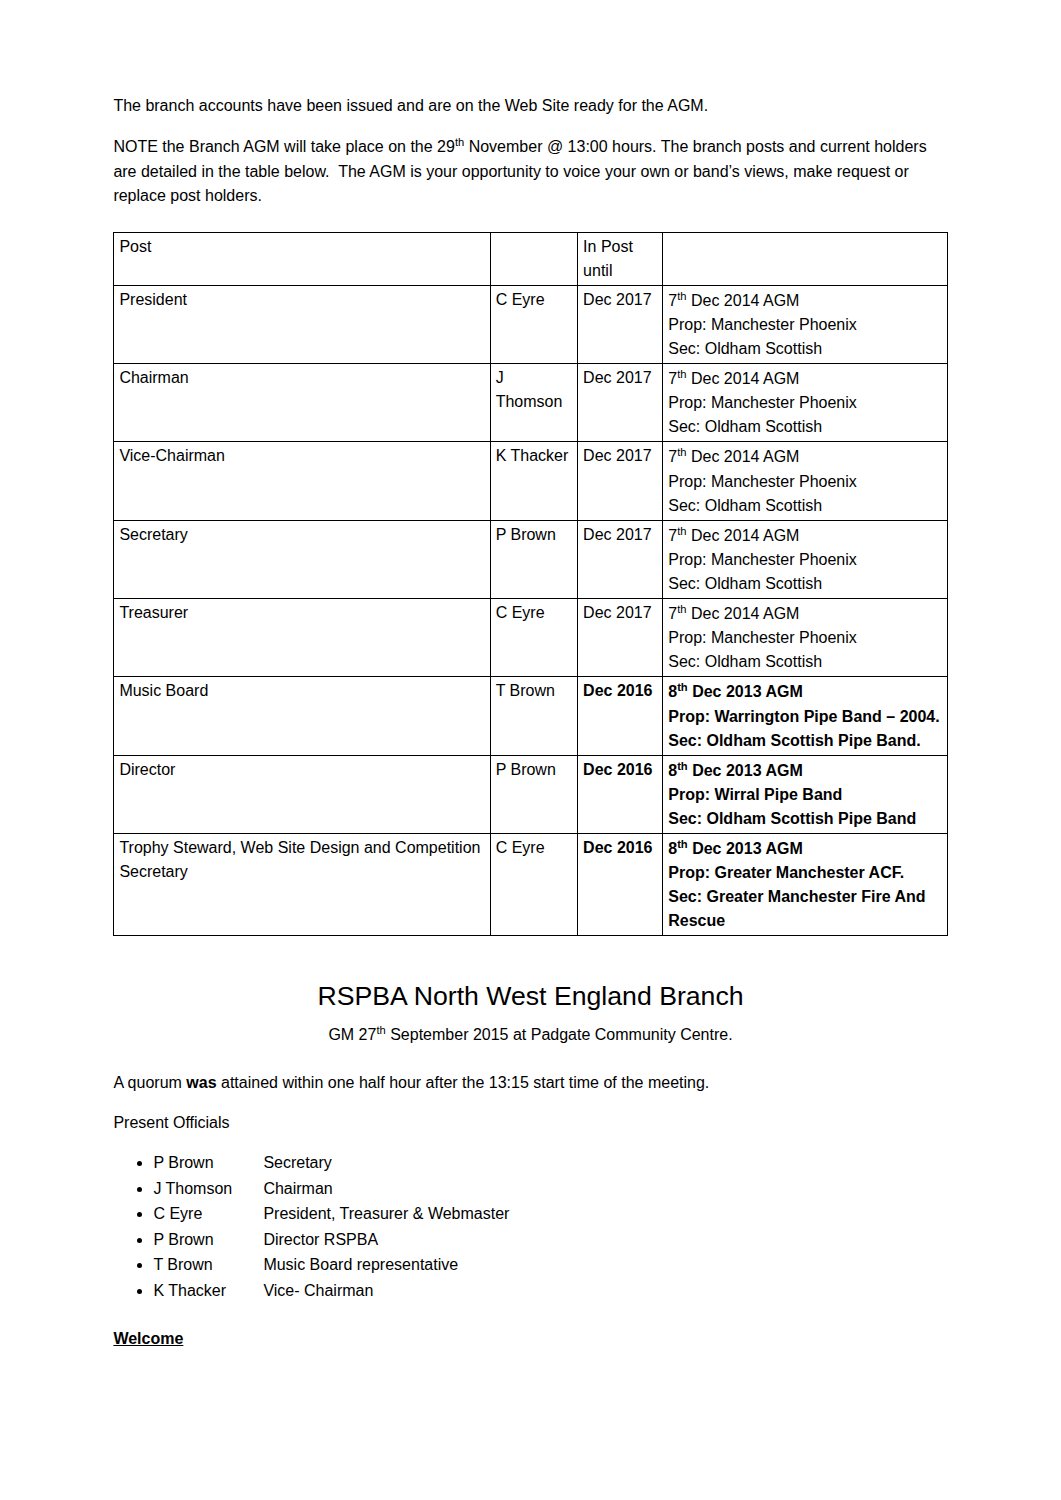The branch accounts have been issued and are on the Web Site ready for the AGM.
NOTE the Branch AGM will take place on the 29th November @ 13:00 hours. The branch posts and current holders are detailed in the table below. The AGM is your opportunity to voice your own or band’s views, make request or replace post holders.
| Post | | In Post until | |
| President | C Eyre | Dec 2017 | 7 th Dec 2014 AGM Prop: Manchester Phoenix Sec: Oldham Scottish |
| Chairman | J Thomson | Dec 2017 | 7 th Dec 2014 AGM Prop: Manchester Phoenix Sec: Oldham Scottish |
| Vice-Chairman | K Thacker | Dec 2017 | 7 th Dec 2014 AGM Prop: Manchester Phoenix Sec: Oldham Scottish |
| Secretary | P Brown | Dec 2017 | 7 th Dec 2014 AGM Prop: Manchester Phoenix Sec: Oldham Scottish |
| Treasurer | C Eyre | Dec 2017 | 7 th Dec 2014 AGM Prop: Manchester Phoenix Sec: Oldham Scottish |
| Music Board | T Brown | Dec 2016 | 8 th Dec 2013 AGM Prop: Warrington Pipe Band – 2004. Sec: Oldham Scottish Pipe Band. |
| Director | P Brown | Dec 2016 | 8 th Dec 2013 AGM Prop: Wirral Pipe Band Sec: Oldham Scottish Pipe Band |
| Trophy Steward, Web Site Design and Competition Secretary | C Eyre | Dec 2016 | 8 th Dec 2013 AGM Prop: Greater Manchester ACF. Sec: Greater Manchester Fire And Rescue |
RSPBA North West England Branch
GM 27th September 2015 at Padgate Community Centre.
A quorum was attained within one half hour after the 13:15 start time of the meeting.
Present Officials
P Brown Secretary
J Thomson Chairman
C Eyre President, Treasurer & Webmaster
P Brown Director RSPBA
T Brown Music Board representative
K Thacker Vice- Chairman
Welcome